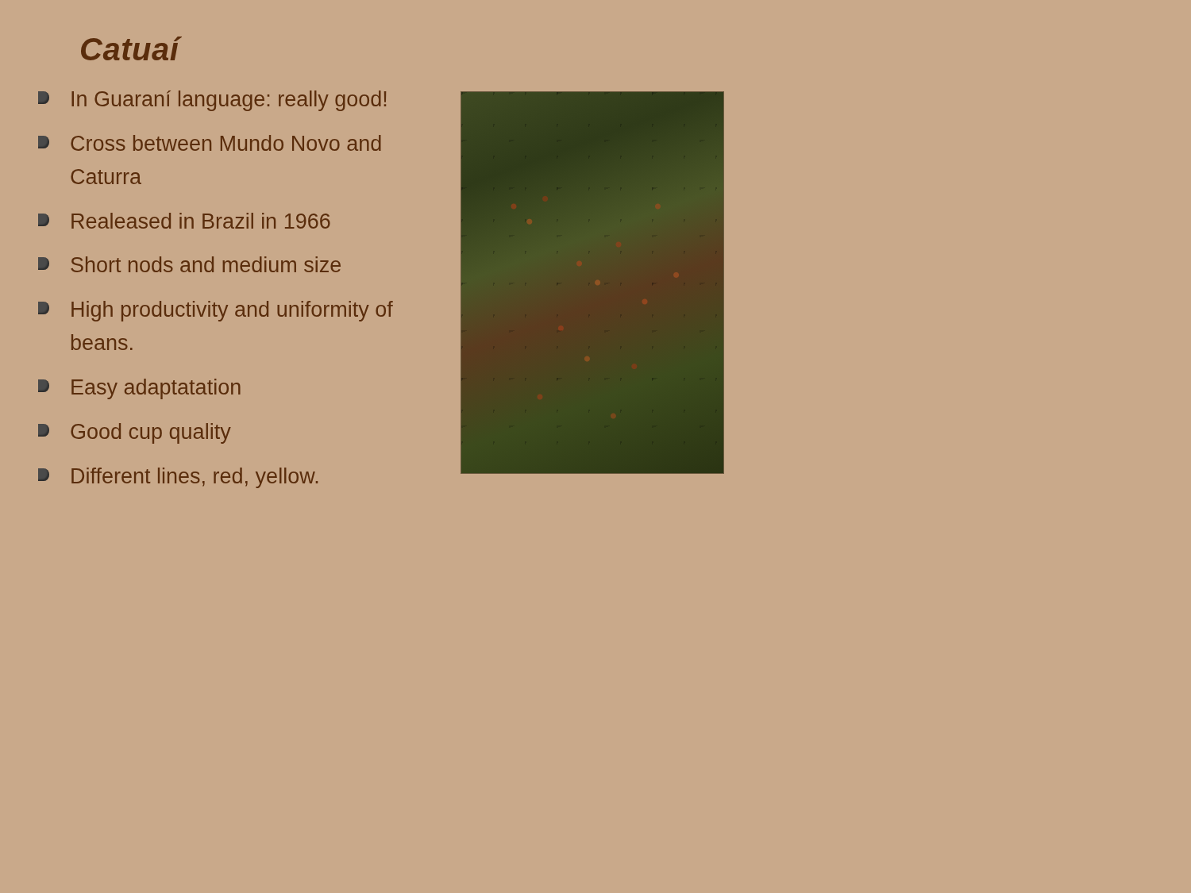Catuaí
In Guaraní language: really good!
Cross between Mundo Novo and Caturra
Realeased in Brazil in 1966
Short nods and medium size
High productivity and uniformity of beans.
Easy adaptatation
Good cup quality
Different lines, red, yellow.